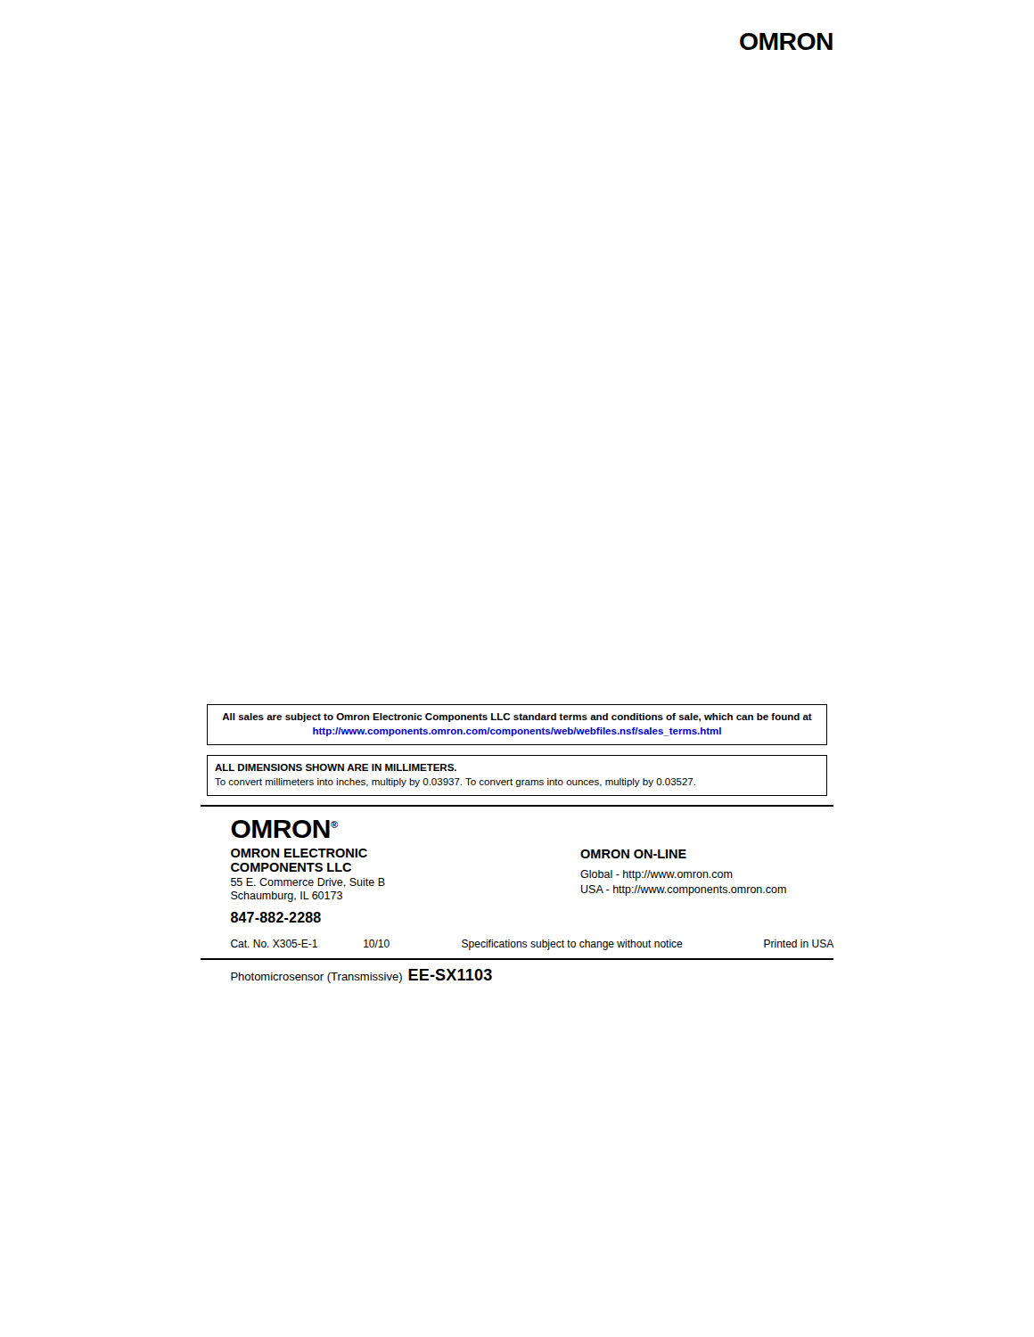OMRON
All sales are subject to Omron Electronic Components LLC standard terms and conditions of sale, which can be found at http://www.components.omron.com/components/web/webfiles.nsf/sales_terms.html
ALL DIMENSIONS SHOWN ARE IN MILLIMETERS. To convert millimeters into inches, multiply by 0.03937. To convert grams into ounces, multiply by 0.03527.
OMRON®
OMRON ELECTRONIC
COMPONENTS LLC
55 E. Commerce Drive, Suite B
Schaumburg, IL 60173
847-882-2288
OMRON ON-LINE
Global - http://www.omron.com
USA - http://www.components.omron.com
Cat. No. X305-E-1
10/10
Specifications subject to change without notice
Printed in USA
Photomicrosensor (Transmissive) EE-SX1103